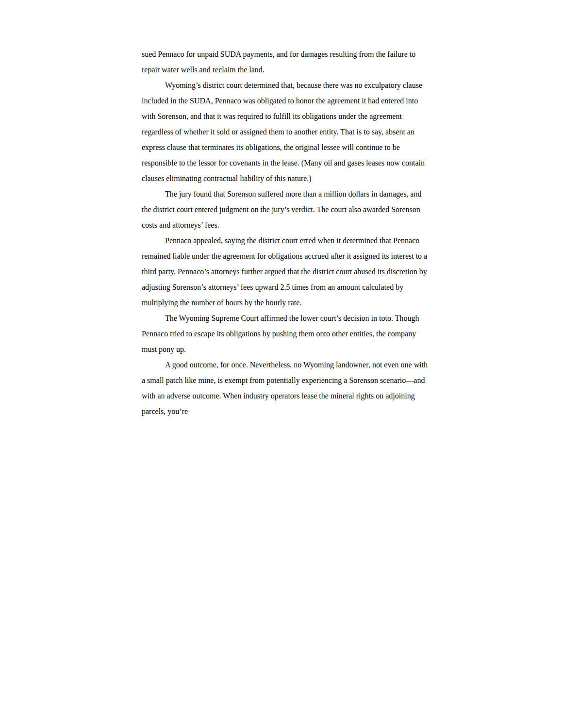sued Pennaco for unpaid SUDA payments, and for damages resulting from the failure to repair water wells and reclaim the land.
Wyoming’s district court determined that, because there was no exculpatory clause included in the SUDA, Pennaco was obligated to honor the agreement it had entered into with Sorenson, and that it was required to fulfill its obligations under the agreement regardless of whether it sold or assigned them to another entity. That is to say, absent an express clause that terminates its obligations, the original lessee will continue to be responsible to the lessor for covenants in the lease. (Many oil and gases leases now contain clauses eliminating contractual liability of this nature.)
The jury found that Sorenson suffered more than a million dollars in damages, and the district court entered judgment on the jury’s verdict. The court also awarded Sorenson costs and attorneys’ fees.
Pennaco appealed, saying the district court erred when it determined that Pennaco remained liable under the agreement for obligations accrued after it assigned its interest to a third party. Pennaco’s attorneys further argued that the district court abused its discretion by adjusting Sorenson’s attorneys’ fees upward 2.5 times from an amount calculated by multiplying the number of hours by the hourly rate.
The Wyoming Supreme Court affirmed the lower court’s decision in toto. Though Pennaco tried to escape its obligations by pushing them onto other entities, the company must pony up.
A good outcome, for once. Nevertheless, no Wyoming landowner, not even one with a small patch like mine, is exempt from potentially experiencing a Sorenson scenario—and with an adverse outcome. When industry operators lease the mineral rights on adjoining parcels, you’re